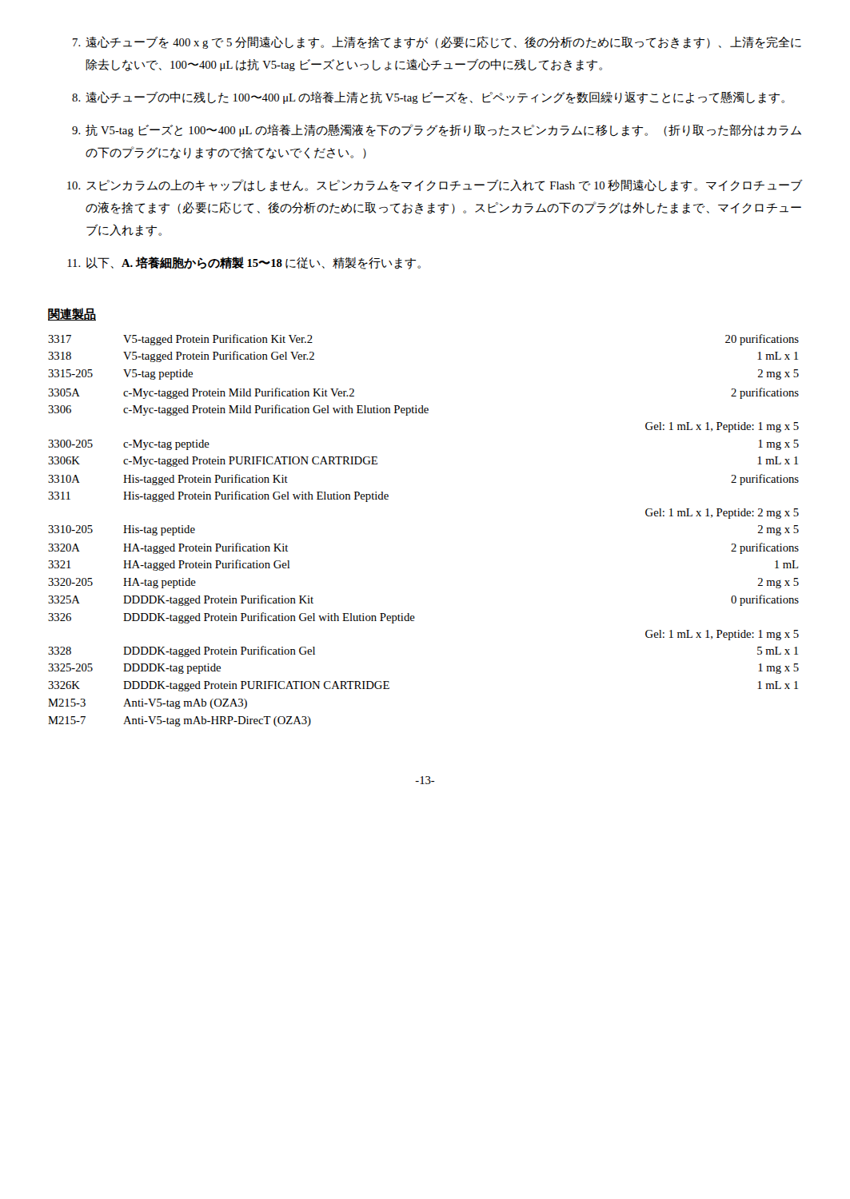遠心チューブを 400 x g で 5 分間遠心します。上清を捨てますが（必要に応じて、後の分析のために取っておきます）、上清を完全に除去しないで、100〜400 μL は抗 V5-tag ビーズといっしょに遠心チューブの中に残しておきます。
遠心チューブの中に残した 100〜400 μL の培養上清と抗 V5-tag ビーズを、ピペッティングを数回繰り返すことによって懸濁します。
抗 V5-tag ビーズと 100〜400 μL の培養上清の懸濁液を下のプラグを折り取ったスピンカラムに移します。（折り取った部分はカラムの下のプラグになりますので捨てないでください。）
スピンカラムの上のキャップはしません。スピンカラムをマイクロチューブに入れて Flash で 10 秒間遠心します。マイクロチューブの液を捨てます（必要に応じて、後の分析のために取っておきます）。スピンカラムの下のプラグは外したままで、マイクロチューブに入れます。
以下、A. 培養細胞からの精製 15〜18 に従い、精製を行います。
関連製品
| 3317 | V5-tagged Protein Purification Kit Ver.2 | 20 purifications |
| 3318 | V5-tagged Protein Purification Gel Ver.2 | 1 mL x 1 |
| 3315-205 | V5-tag peptide | 2 mg x 5 |
| 3305A | c-Myc-tagged Protein Mild Purification Kit Ver.2 | 2 purifications |
| 3306 | c-Myc-tagged Protein Mild Purification Gel with Elution Peptide |
| | | Gel: 1 mL x 1, Peptide: 1 mg x 5 |
| 3300-205 | c-Myc-tag peptide | 1 mg x 5 |
| 3306K | c-Myc-tagged Protein PURIFICATION CARTRIDGE | 1 mL x 1 |
| 3310A | His-tagged Protein Purification Kit | 2 purifications |
| 3311 | His-tagged Protein Purification Gel with Elution Peptide |
| | | Gel: 1 mL x 1, Peptide: 2 mg x 5 |
| 3310-205 | His-tag peptide | 2 mg x 5 |
| 3320A | HA-tagged Protein Purification Kit | 2 purifications |
| 3321 | HA-tagged Protein Purification Gel | 1 mL |
| 3320-205 | HA-tag peptide | 2 mg x 5 |
| 3325A | DDDDK-tagged Protein Purification Kit | 0 purifications |
| 3326 | DDDDK-tagged Protein Purification Gel with Elution Peptide |
| | | Gel: 1 mL x 1, Peptide: 1 mg x 5 |
| 3328 | DDDDK-tagged Protein Purification Gel | 5 mL x 1 |
| 3325-205 | DDDDK-tag peptide | 1 mg x 5 |
| 3326K | DDDDK-tagged Protein PURIFICATION CARTRIDGE | 1 mL x 1 |
| M215-3 | Anti-V5-tag mAb (OZA3) |
| M215-7 | Anti-V5-tag mAb-HRP-DirecT (OZA3) |
-13-